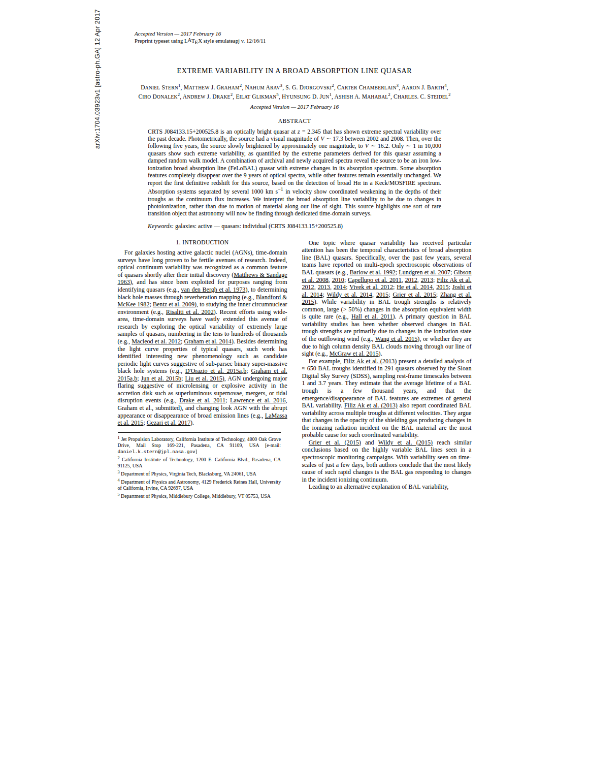arXiv:1704.03923v1 [astro-ph.GA] 12 Apr 2017
Accepted Version — 2017 February 16
Preprint typeset using LATEX style emulateapj v. 12/16/11
EXTREME VARIABILITY IN A BROAD ABSORPTION LINE QUASAR
DANIEL STERN1, MATTHEW J. GRAHAM2, NAHUM ARAV3, S. G. DJORGOVSKI2, CARTER CHAMBERLAIN3, AARON J. BARTH4,
CIRO DONALEK2, ANDREW J. DRAKE2, EILAT GLIKMAN5, HYUNSUNG D. JUN1, ASHISH A. MAHABAL2, CHARLES. C. STEIDEL2
Accepted Version — 2017 February 16
ABSTRACT
CRTS J084133.15+200525.8 is an optically bright quasar at z = 2.345 that has shown extreme spectral variability over the past decade. Photometrically, the source had a visual magnitude of V ∼ 17.3 between 2002 and 2008. Then, over the following five years, the source slowly brightened by approximately one magnitude, to V ∼ 16.2. Only ∼ 1 in 10,000 quasars show such extreme variability, as quantified by the extreme parameters derived for this quasar assuming a damped random walk model. A combination of archival and newly acquired spectra reveal the source to be an iron low-ionization broad absorption line (FeLoBAL) quasar with extreme changes in its absorption spectrum. Some absorption features completely disappear over the 9 years of optical spectra, while other features remain essentially unchanged. We report the first definitive redshift for this source, based on the detection of broad Hα in a Keck/MOSFIRE spectrum. Absorption systems separated by several 1000 km s−1 in velocity show coordinated weakening in the depths of their troughs as the continuum flux increases. We interpret the broad absorption line variability to be due to changes in photoionization, rather than due to motion of material along our line of sight. This source highlights one sort of rare transition object that astronomy will now be finding through dedicated time-domain surveys.
Keywords: galaxies: active — quasars: individual (CRTS J084133.15+200525.8)
1. INTRODUCTION
For galaxies hosting active galactic nuclei (AGNs), time-domain surveys have long proven to be fertile avenues of research. Indeed, optical continuum variability was recognized as a common feature of quasars shortly after their initial discovery (Matthews & Sandage 1963), and has since been exploited for purposes ranging from identifying quasars (e.g., van den Bergh et al. 1973), to determining black hole masses through reverberation mapping (e.g., Blandford & McKee 1982; Bentz et al. 2009), to studying the inner circumnuclear environment (e.g., Risaliti et al. 2002). Recent efforts using wide-area, time-domain surveys have vastly extended this avenue of research by exploring the optical variability of extremely large samples of quasars, numbering in the tens to hundreds of thousands (e.g., Macleod et al. 2012; Graham et al. 2014). Besides determining the light curve properties of typical quasars, such work has identified interesting new phenomenology such as candidate periodic light curves suggestive of sub-parsec binary super-massive black hole systems (e.g., D'Orazio et al. 2015a,b; Graham et al. 2015a,b; Jun et al. 2015b; Liu et al. 2015), AGN undergoing major flaring suggestive of microlensing or explosive activity in the accretion disk such as superluminous supernovae, mergers, or tidal disruption events (e.g., Drake et al. 2011; Lawrence et al. 2016, Graham et al., submitted), and changing look AGN with the abrupt appearance or disappearance of broad emission lines (e.g., LaMassa et al. 2015; Gezari et al. 2017).
1 Jet Propulsion Laboratory, California Institute of Technology, 4800 Oak Grove Drive, Mail Stop 169-221, Pasadena, CA 91109, USA [e-mail: daniel.k.stern@jpl.nasa.gov]
2 California Institute of Technology, 1200 E. California Blvd., Pasadena, CA 91125, USA
3 Department of Physics, Virginia Tech, Blacksburg, VA 24061, USA
4 Department of Physics and Astronomy, 4129 Frederick Reines Hall, University of California, Irvine, CA 92697, USA
5 Department of Physics, Middlebury College, Middlebury, VT 05753, USA
One topic where quasar variability has received particular attention has been the temporal characteristics of broad absorption line (BAL) quasars. Specifically, over the past few years, several teams have reported on multi-epoch spectroscopic observations of BAL quasars (e.g., Barlow et al. 1992; Lundgren et al. 2007; Gibson et al. 2008, 2010; Capellupo et al. 2011, 2012, 2013; Filiz Ak et al. 2012, 2013, 2014; Vivek et al. 2012; He et al. 2014, 2015; Joshi et al. 2014; Wildy et al. 2014, 2015; Grier et al. 2015; Zhang et al. 2015). While variability in BAL trough strengths is relatively common, large (> 50%) changes in the absorption equivalent width is quite rare (e.g., Hall et al. 2011). A primary question in BAL variability studies has been whether observed changes in BAL trough strengths are primarily due to changes in the ionization state of the outflowing wind (e.g., Wang et al. 2015), or whether they are due to high column density BAL clouds moving through our line of sight (e.g., McGraw et al. 2015).
For example, Filiz Ak et al. (2013) present a detailed analysis of ≈ 650 BAL troughs identified in 291 quasars observed by the Sloan Digital Sky Survey (SDSS), sampling rest-frame timescales between 1 and 3.7 years. They estimate that the average lifetime of a BAL trough is a few thousand years, and that the emergence/disappearance of BAL features are extremes of general BAL variability. Filiz Ak et al. (2013) also report coordinated BAL variability across multiple troughs at different velocities. They argue that changes in the opacity of the shielding gas producing changes in the ionizing radiation incident on the BAL material are the most probable cause for such coordinated variability.
Grier et al. (2015) and Wildy et al. (2015) reach similar conclusions based on the highly variable BAL lines seen in a spectroscopic monitoring campaigns. With variability seen on time-scales of just a few days, both authors conclude that the most likely cause of such rapid changes is the BAL gas responding to changes in the incident ionizing continuum.
Leading to an alternative explanation of BAL variability,